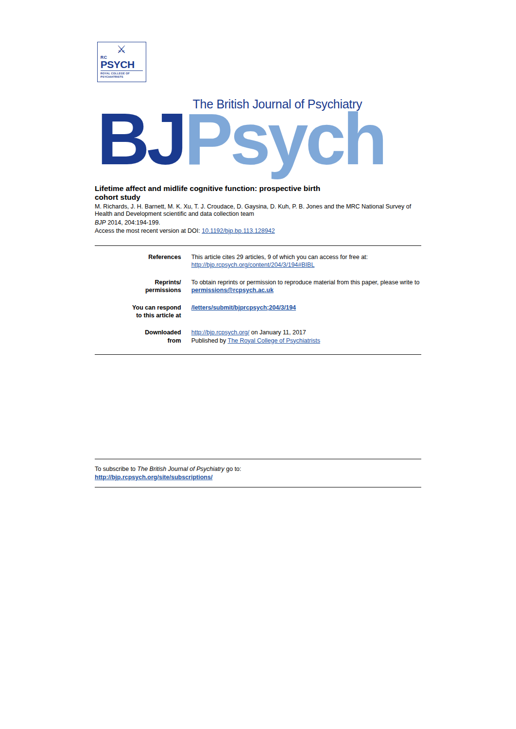⚔
RC
PSYCH
ROYAL COLLEGE OF
PSYCHIATRISTS
The British Journal of Psychiatry
BJPsych
Lifetime affect and midlife cognitive function: prospective birth
cohort study
M. Richards, J. H. Barnett, M. K. Xu, T. J. Croudace, D. Gaysina, D. Kuh, P. B. Jones and the MRC National Survey of Health and Development scientific and data collection team
BJP 2014, 204:194-199.
Access the most recent version at DOI: 10.1192/bjp.bp.113.128942
| References | This article cites 29 articles, 9 of which you can access for free at: http://bjp.rcpsych.org/content/204/3/194#BIBL |
| Reprints/ permissions | To obtain reprints or permission to reproduce material from this paper, please write to permissions@rcpsych.ac.uk |
| You can respond to this article at | /letters/submit/bjprcpsych;204/3/194 |
| Downloaded from | http://bjp.rcpsych.org/ on January 11, 2017 Published by The Royal College of Psychiatrists |
To subscribe to The British Journal of Psychiatry go to:
http://bjp.rcpsych.org/site/subscriptions/